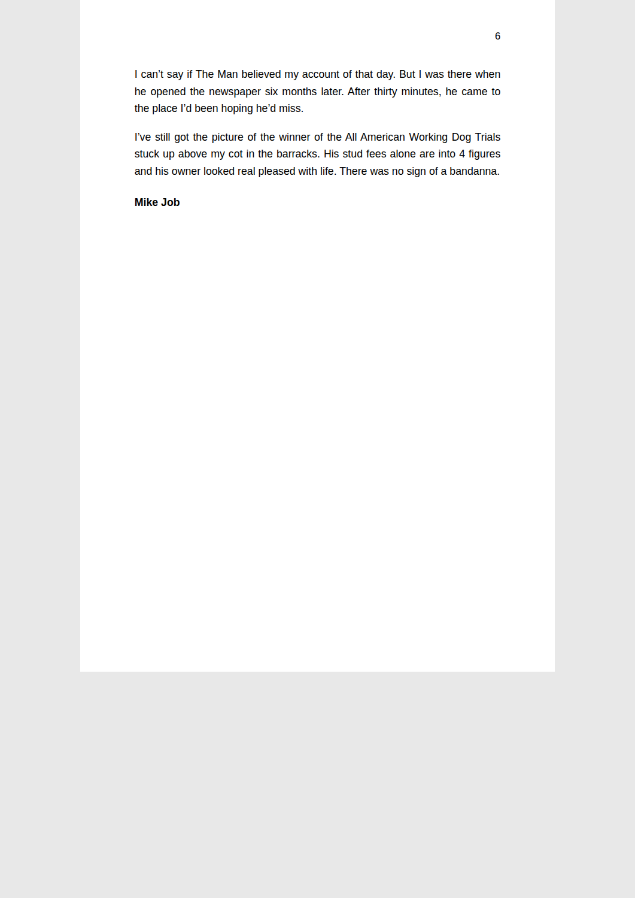6
I can’t say if The Man believed my account of that day. But I was there when he opened the newspaper six months later. After thirty minutes, he came to the place I’d been hoping he’d miss.
I’ve still got the picture of the winner of the All American Working Dog Trials stuck up above my cot in the barracks. His stud fees alone are into 4 figures and his owner looked real pleased with life. There was no sign of a bandanna.
Mike Job